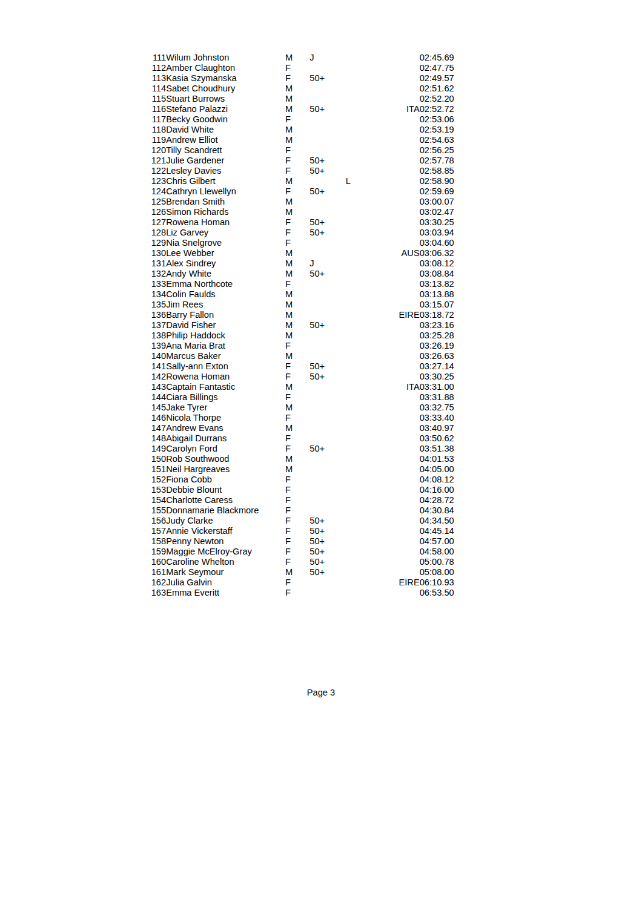| 111 | Wilum Johnston | M | J | | | 02:45.69 |
| 112 | Amber Claughton | F | | | | 02:47.75 |
| 113 | Kasia Szymanska | F | 50+ | | | 02:49.57 |
| 114 | Sabet Choudhury | M | | | | 02:51.62 |
| 115 | Stuart Burrows | M | | | | 02:52.20 |
| 116 | Stefano Palazzi | M | 50+ | | ITA | 02:52.72 |
| 117 | Becky Goodwin | F | | | | 02:53.06 |
| 118 | David White | M | | | | 02:53.19 |
| 119 | Andrew Elliot | M | | | | 02:54.63 |
| 120 | Tilly Scandrett | F | | | | 02:56.25 |
| 121 | Julie Gardener | F | 50+ | | | 02:57.78 |
| 122 | Lesley Davies | F | 50+ | | | 02:58.85 |
| 123 | Chris Gilbert | M | | L | | 02:58.90 |
| 124 | Cathryn Llewellyn | F | 50+ | | | 02:59.69 |
| 125 | Brendan Smith | M | | | | 03:00.07 |
| 126 | Simon Richards | M | | | | 03:02.47 |
| 127 | Rowena Homan | F | 50+ | | | 03:30.25 |
| 128 | Liz Garvey | F | 50+ | | | 03:03.94 |
| 129 | Nia Snelgrove | F | | | | 03:04.60 |
| 130 | Lee Webber | M | | | AUS | 03:06.32 |
| 131 | Alex Sindrey | M | J | | | 03:08.12 |
| 132 | Andy White | M | 50+ | | | 03:08.84 |
| 133 | Emma Northcote | F | | | | 03:13.82 |
| 134 | Colin Faulds | M | | | | 03:13.88 |
| 135 | Jim Rees | M | | | | 03:15.07 |
| 136 | Barry Fallon | M | | | EIRE | 03:18.72 |
| 137 | David Fisher | M | 50+ | | | 03:23.16 |
| 138 | Philip Haddock | M | | | | 03:25.28 |
| 139 | Ana Maria Brat | F | | | | 03:26.19 |
| 140 | Marcus Baker | M | | | | 03:26.63 |
| 141 | Sally-ann Exton | F | 50+ | | | 03:27.14 |
| 142 | Rowena Homan | F | 50+ | | | 03:30.25 |
| 143 | Captain Fantastic | M | | | ITA | 03:31.00 |
| 144 | Ciara Billings | F | | | | 03:31.88 |
| 145 | Jake Tyrer | M | | | | 03:32.75 |
| 146 | Nicola Thorpe | F | | | | 03:33.40 |
| 147 | Andrew Evans | M | | | | 03:40.97 |
| 148 | Abigail Durrans | F | | | | 03:50.62 |
| 149 | Carolyn Ford | F | 50+ | | | 03:51.38 |
| 150 | Rob Southwood | M | | | | 04:01.53 |
| 151 | Neil Hargreaves | M | | | | 04:05.00 |
| 152 | Fiona Cobb | F | | | | 04:08.12 |
| 153 | Debbie Blount | F | | | | 04:16.00 |
| 154 | Charlotte Caress | F | | | | 04:28.72 |
| 155 | Donnamarie Blackmore | F | | | | 04:30.84 |
| 156 | Judy Clarke | F | 50+ | | | 04:34.50 |
| 157 | Annie Vickerstaff | F | 50+ | | | 04:45.14 |
| 158 | Penny Newton | F | 50+ | | | 04:57.00 |
| 159 | Maggie McElroy-Gray | F | 50+ | | | 04:58.00 |
| 160 | Caroline Whelton | F | 50+ | | | 05:00.78 |
| 161 | Mark Seymour | M | 50+ | | | 05:08.00 |
| 162 | Julia Galvin | F | | | EIRE | 06:10.93 |
| 163 | Emma Everitt | F | | | | 06:53.50 |
Page 3